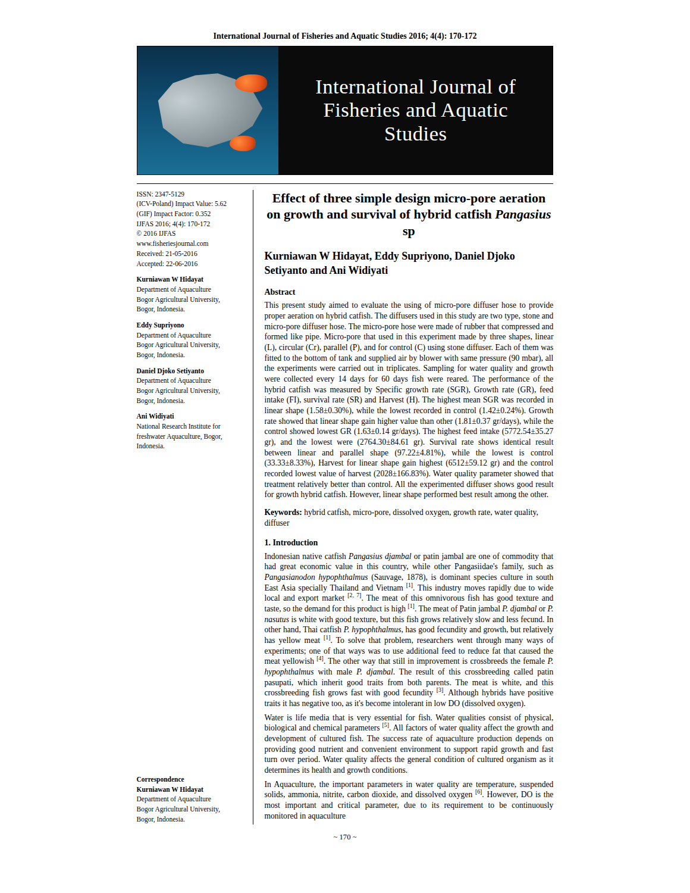International Journal of Fisheries and Aquatic Studies 2016; 4(4): 170-172
International Journal of
Fisheries and Aquatic
Studies
ISSN: 2347-5129
(ICV-Poland) Impact Value: 5.62
(GIF) Impact Factor: 0.352
IJFAS 2016; 4(4): 170-172
© 2016 IJFAS
www.fisheriesjournal.com
Received: 21-05-2016
Accepted: 22-06-2016
Kurniawan W Hidayat
Department of Aquaculture
Bogor Agricultural University,
Bogor, Indonesia.
Eddy Supriyono
Department of Aquaculture
Bogor Agricultural University,
Bogor, Indonesia.
Daniel Djoko Setiyanto
Department of Aquaculture
Bogor Agricultural University,
Bogor, Indonesia.
Ani Widiyati
National Research Institute for
freshwater Aquaculture, Bogor,
Indonesia.
Correspondence
Kurniawan W Hidayat
Department of Aquaculture
Bogor Agricultural University,
Bogor, Indonesia.
Effect of three simple design micro-pore aeration on growth and survival of hybrid catfish Pangasius sp
Kurniawan W Hidayat, Eddy Supriyono, Daniel Djoko Setiyanto and Ani Widiyati
Abstract
This present study aimed to evaluate the using of micro-pore diffuser hose to provide proper aeration on hybrid catfish. The diffusers used in this study are two type, stone and micro-pore diffuser hose. The micro-pore hose were made of rubber that compressed and formed like pipe. Micro-pore that used in this experiment made by three shapes, linear (L), circular (Cr), parallel (P), and for control (C) using stone diffuser. Each of them was fitted to the bottom of tank and supplied air by blower with same pressure (90 mbar), all the experiments were carried out in triplicates. Sampling for water quality and growth were collected every 14 days for 60 days fish were reared. The performance of the hybrid catfish was measured by Specific growth rate (SGR), Growth rate (GR), feed intake (FI), survival rate (SR) and Harvest (H). The highest mean SGR was recorded in linear shape (1.58±0.30%), while the lowest recorded in control (1.42±0.24%). Growth rate showed that linear shape gain higher value than other (1.81±0.37 gr/days), while the control showed lowest GR (1.63±0.14 gr/days). The highest feed intake (5772.54±35.27 gr), and the lowest were (2764.30±84.61 gr). Survival rate shows identical result between linear and parallel shape (97.22±4.81%), while the lowest is control (33.33±8.33%), Harvest for linear shape gain highest (6512±59.12 gr) and the control recorded lowest value of harvest (2028±166.83%). Water quality parameter showed that treatment relatively better than control. All the experimented diffuser shows good result for growth hybrid catfish. However, linear shape performed best result among the other.
Keywords: hybrid catfish, micro-pore, dissolved oxygen, growth rate, water quality, diffuser
1. Introduction
Indonesian native catfish Pangasius djambal or patin jambal are one of commodity that had great economic value in this country, while other Pangasiidae's family, such as Pangasianodon hypophthalmus (Sauvage, 1878), is dominant species culture in south East Asia specially Thailand and Vietnam [1]. This industry moves rapidly due to wide local and export market [2, 7]. The meat of this omnivorous fish has good texture and taste, so the demand for this product is high [1]. The meat of Patin jambal P. djambal or P. nasutus is white with good texture, but this fish grows relatively slow and less fecund. In other hand, Thai catfish P. hypophthalmus, has good fecundity and growth, but relatively has yellow meat [1]. To solve that problem, researchers went through many ways of experiments; one of that ways was to use additional feed to reduce fat that caused the meat yellowish [4]. The other way that still in improvement is crossbreeds the female P. hypophthalmus with male P. djambal. The result of this crossbreeding called patin pasupati, which inherit good traits from both parents. The meat is white, and this crossbreeding fish grows fast with good fecundity [3]. Although hybrids have positive traits it has negative too, as it's become intolerant in low DO (dissolved oxygen).
Water is life media that is very essential for fish. Water qualities consist of physical, biological and chemical parameters [5]. All factors of water quality affect the growth and development of cultured fish. The success rate of aquaculture production depends on providing good nutrient and convenient environment to support rapid growth and fast turn over period. Water quality affects the general condition of cultured organism as it determines its health and growth conditions.
In Aquaculture, the important parameters in water quality are temperature, suspended solids, ammonia, nitrite, carbon dioxide, and dissolved oxygen [6]. However, DO is the most important and critical parameter, due to its requirement to be continuously monitored in aquaculture
~ 170 ~